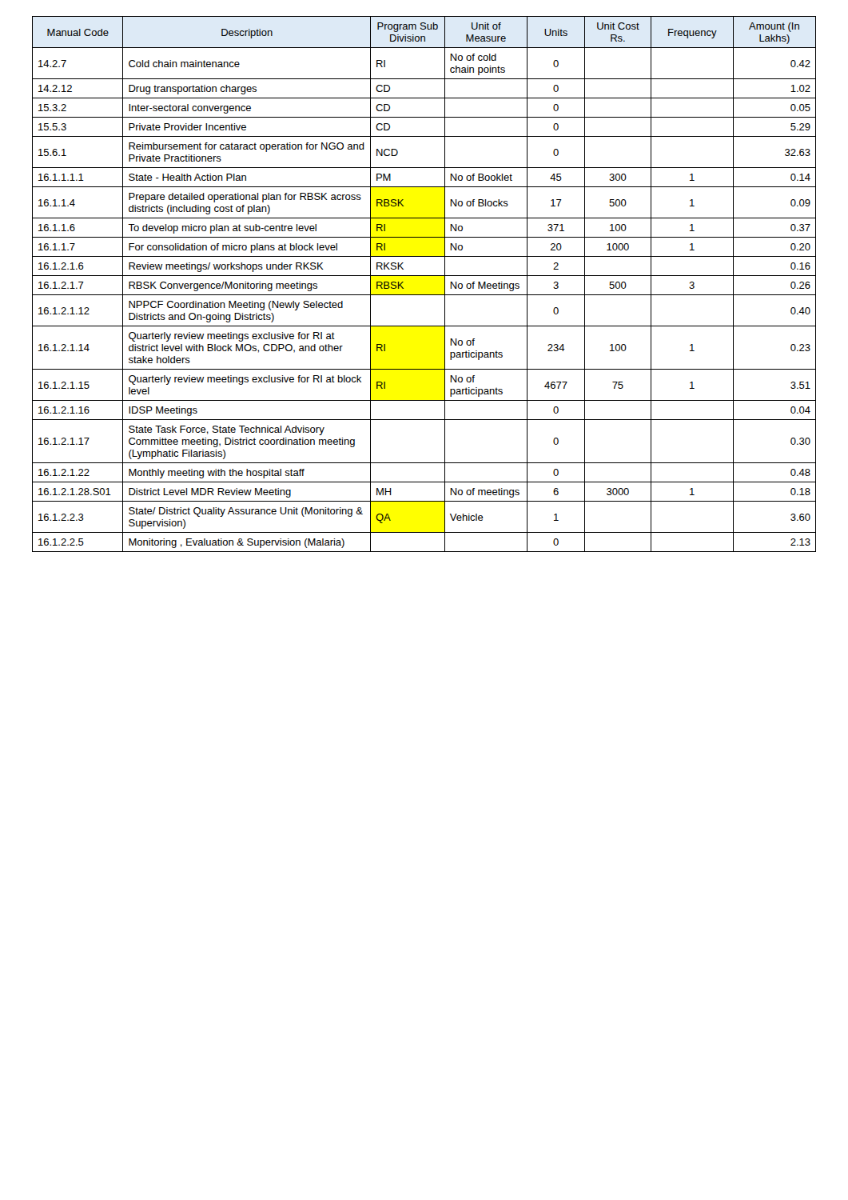| Manual Code | Description | Program Sub Division | Unit of Measure | Units | Unit Cost Rs. | Frequency | Amount (In Lakhs) |
| --- | --- | --- | --- | --- | --- | --- | --- |
| 14.2.7 | Cold chain maintenance | RI | No of cold chain points | 0 | | | 0.42 |
| 14.2.12 | Drug transportation charges | CD | | 0 | | | 1.02 |
| 15.3.2 | Inter-sectoral convergence | CD | | 0 | | | 0.05 |
| 15.5.3 | Private Provider Incentive | CD | | 0 | | | 5.29 |
| 15.6.1 | Reimbursement for cataract operation for NGO and Private Practitioners | NCD | | 0 | | | 32.63 |
| 16.1.1.1.1 | State - Health Action Plan | PM | No of Booklet | 45 | 300 | 1 | 0.14 |
| 16.1.1.4 | Prepare detailed operational plan for RBSK across districts (including cost of plan) | RBSK | No of Blocks | 17 | 500 | 1 | 0.09 |
| 16.1.1.6 | To develop micro plan at sub-centre level | RI | No | 371 | 100 | 1 | 0.37 |
| 16.1.1.7 | For consolidation of micro plans at block level | RI | No | 20 | 1000 | 1 | 0.20 |
| 16.1.2.1.6 | Review meetings/ workshops under RKSK | RKSK | | 2 | | | 0.16 |
| 16.1.2.1.7 | RBSK Convergence/Monitoring meetings | RBSK | No of Meetings | 3 | 500 | 3 | 0.26 |
| 16.1.2.1.12 | NPPCF Coordination Meeting (Newly Selected Districts and On-going Districts) | | | 0 | | | 0.40 |
| 16.1.2.1.14 | Quarterly review meetings exclusive for RI at district level with Block MOs, CDPO, and other stake holders | RI | No of participants | 234 | 100 | 1 | 0.23 |
| 16.1.2.1.15 | Quarterly review meetings exclusive for RI at block level | RI | No of participants | 4677 | 75 | 1 | 3.51 |
| 16.1.2.1.16 | IDSP Meetings | | | 0 | | | 0.04 |
| 16.1.2.1.17 | State Task Force, State Technical Advisory Committee meeting, District coordination meeting (Lymphatic Filariasis) | | | 0 | | | 0.30 |
| 16.1.2.1.22 | Monthly meeting with the hospital staff | | | 0 | | | 0.48 |
| 16.1.2.1.28.S01 | District Level MDR Review Meeting | MH | No of meetings | 6 | 3000 | 1 | 0.18 |
| 16.1.2.2.3 | State/ District Quality Assurance Unit (Monitoring & Supervision) | QA | Vehicle | 1 | | | 3.60 |
| 16.1.2.2.5 | Monitoring , Evaluation & Supervision (Malaria) | | | 0 | | | 2.13 |